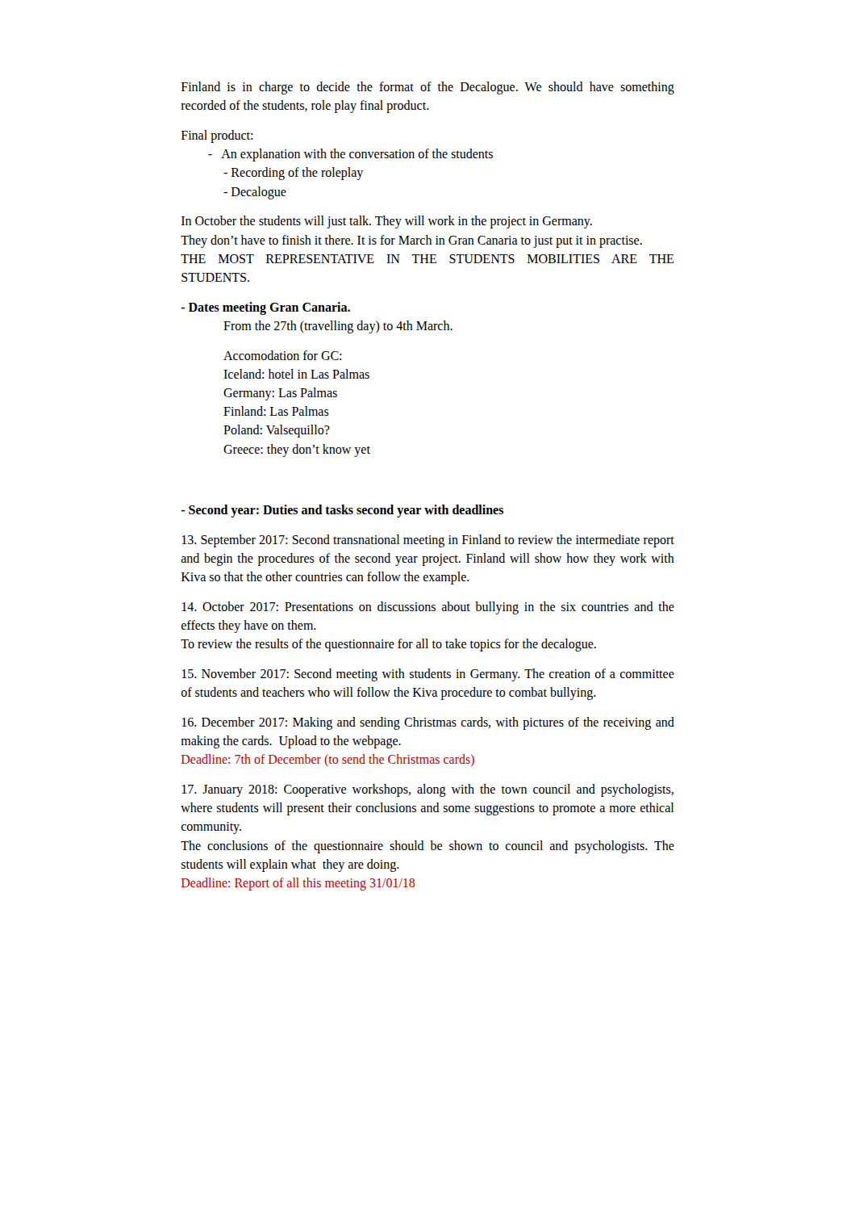Finland is in charge to decide the format of the Decalogue. We should have something recorded of the students, role play final product.
Final product:
- An explanation with the conversation of the students
- Recording of the roleplay
- Decalogue
In October the students will just talk. They will work in the project in Germany.
They don’t have to finish it there. It is for March in Gran Canaria to just put it in practise.
THE MOST REPRESENTATIVE IN THE STUDENTS MOBILITIES ARE THE STUDENTS.
- Dates meeting Gran Canaria.
From the 27th (travelling day) to 4th March.
Accomodation for GC:
Iceland: hotel in Las Palmas
Germany: Las Palmas
Finland: Las Palmas
Poland: Valsequillo?
Greece: they don’t know yet
- Second year: Duties and tasks second year with deadlines
13. September 2017: Second transnational meeting in Finland to review the intermediate report and begin the procedures of the second year project. Finland will show how they work with Kiva so that the other countries can follow the example.
14. October 2017: Presentations on discussions about bullying in the six countries and the effects they have on them.
To review the results of the questionnaire for all to take topics for the decalogue.
15. November 2017: Second meeting with students in Germany. The creation of a committee of students and teachers who will follow the Kiva procedure to combat bullying.
16. December 2017: Making and sending Christmas cards, with pictures of the receiving and making the cards. Upload to the webpage.
Deadline: 7th of December (to send the Christmas cards)
17. January 2018: Cooperative workshops, along with the town council and psychologists, where students will present their conclusions and some suggestions to promote a more ethical community.
The conclusions of the questionnaire should be shown to council and psychologists. The students will explain what they are doing.
Deadline: Report of all this meeting 31/01/18